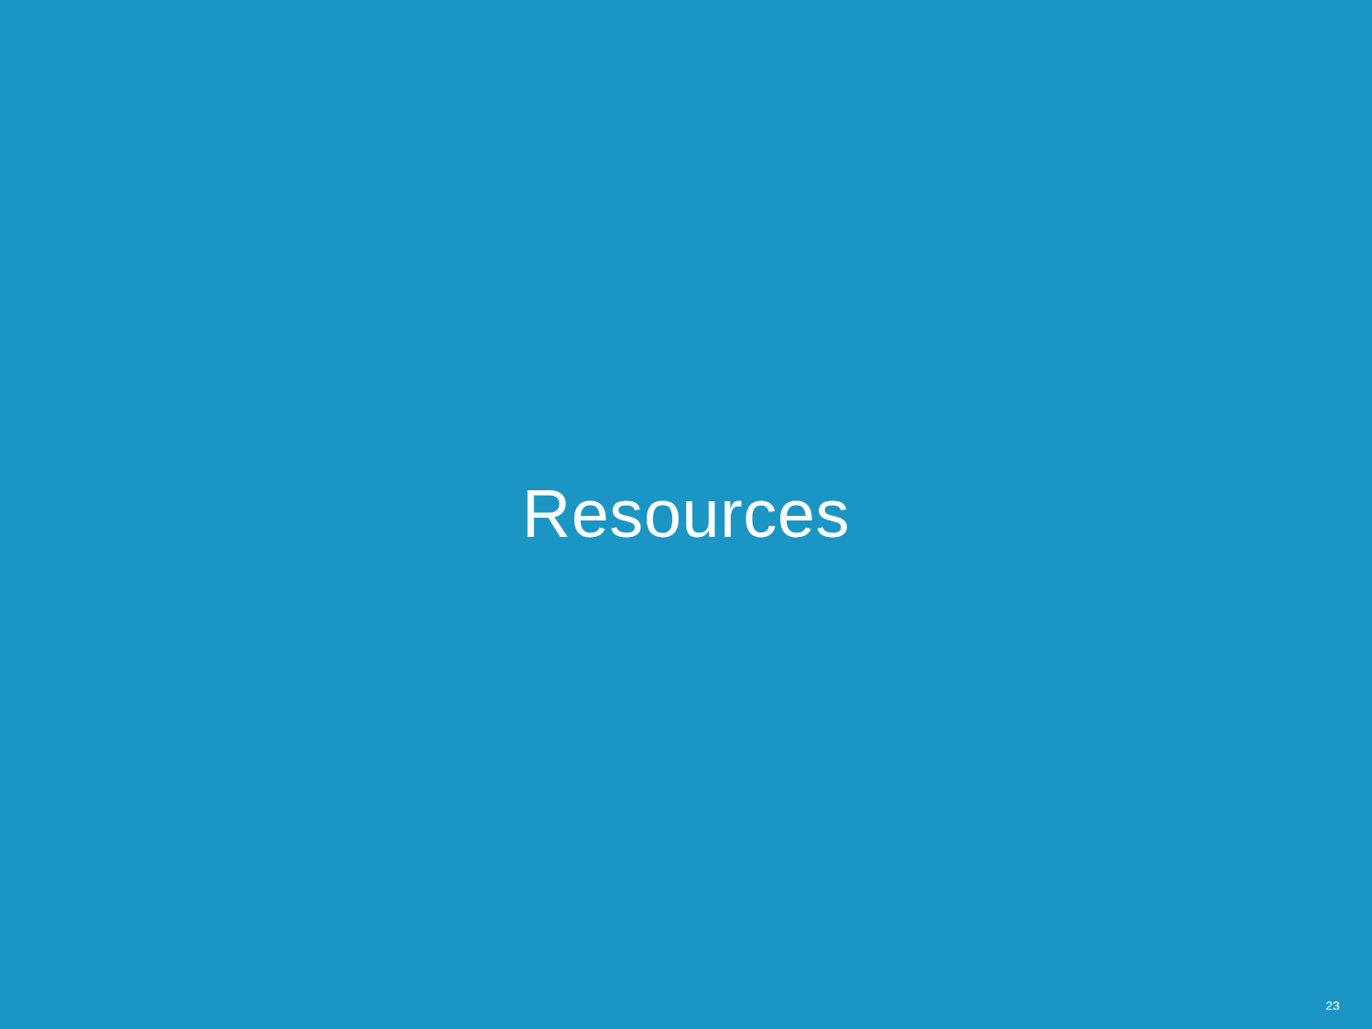Resources
23